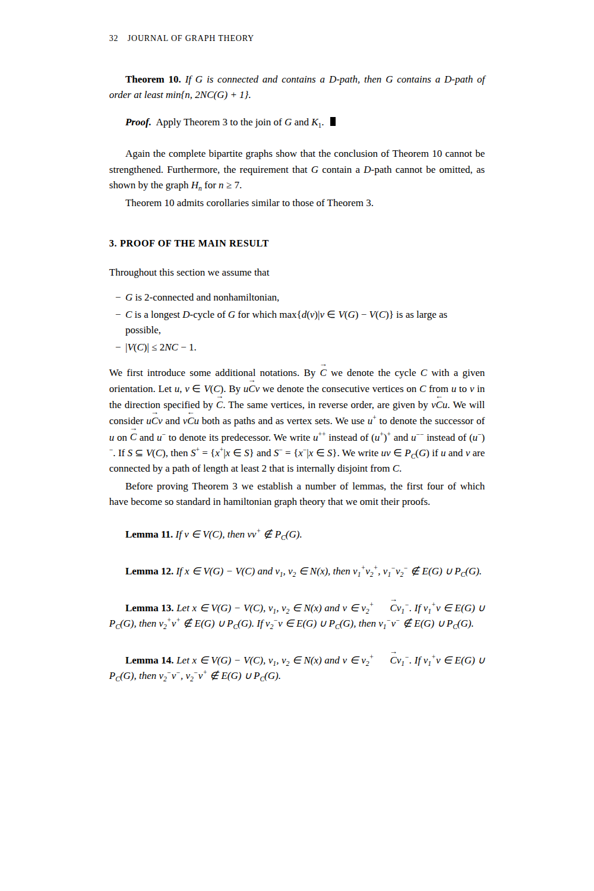32 Journal of Graph Theory
Theorem 10. If G is connected and contains a D-path, then G contains a D-path of order at least min{n, 2NC(G) + 1}.
Proof. Apply Theorem 3 to the join of G and K1.
Again the complete bipartite graphs show that the conclusion of Theorem 10 cannot be strengthened. Furthermore, the requirement that G contain a D-path cannot be omitted, as shown by the graph Hn for n ≥ 7.
Theorem 10 admits corollaries similar to those of Theorem 3.
3. Proof of the Main Result
Throughout this section we assume that
−G is 2-connected and nonhamiltonian,
−C is a longest D-cycle of G for which max{d(v)|v ∈ V(G) − V(C)} is as large as possible,
−|V(C)| ≤ 2NC − 1.
We first introduce some additional notations. By →C we denote the cycle C with a given orientation. Let u, v ∈ V(C). By u→C v we denote the consecutive vertices on C from u to v in the direction specified by →C. The same vertices, in reverse order, are given by v←C u. We will consider u→C v and v←C u both as paths and as vertex sets. We use u+ to denote the successor of u on →C and u− to denote its predecessor. We write u++ instead of (u+)+ and u−− instead of (u−)−. If S ⊆ V(C), then S+ = {x+|x ∈ S} and S− = {x−|x ∈ S}. We write uv ∈ PC(G) if u and v are connected by a path of length at least 2 that is internally disjoint from C.
Before proving Theorem 3 we establish a number of lemmas, the first four of which have become so standard in hamiltonian graph theory that we omit their proofs.
Lemma 11. If v ∈ V(C), then vv+ ∉ PC(G).
Lemma 12. If x ∈ V(G) − V(C) and v1, v2 ∈ N(x), then v1+v2+, v1−v2− ∉ E(G) ∪ PC(G).
Lemma 13. Let x ∈ V(G) − V(C), v1, v2 ∈ N(x) and v ∈ v2+→C v1−. If v1+v ∈ E(G) ∪ PC(G), then v2+v+ ∉ E(G) ∪ PC(G). If v2−v ∈ E(G) ∪ PC(G), then v1−v− ∉ E(G) ∪ PC(G).
Lemma 14. Let x ∈ V(G) − V(C), v1, v2 ∈ N(x) and v ∈ v2+→C v1−. If v1+v ∈ E(G) ∪ PC(G), then v2−v−, v2−v+ ∉ E(G) ∪ PC(G).